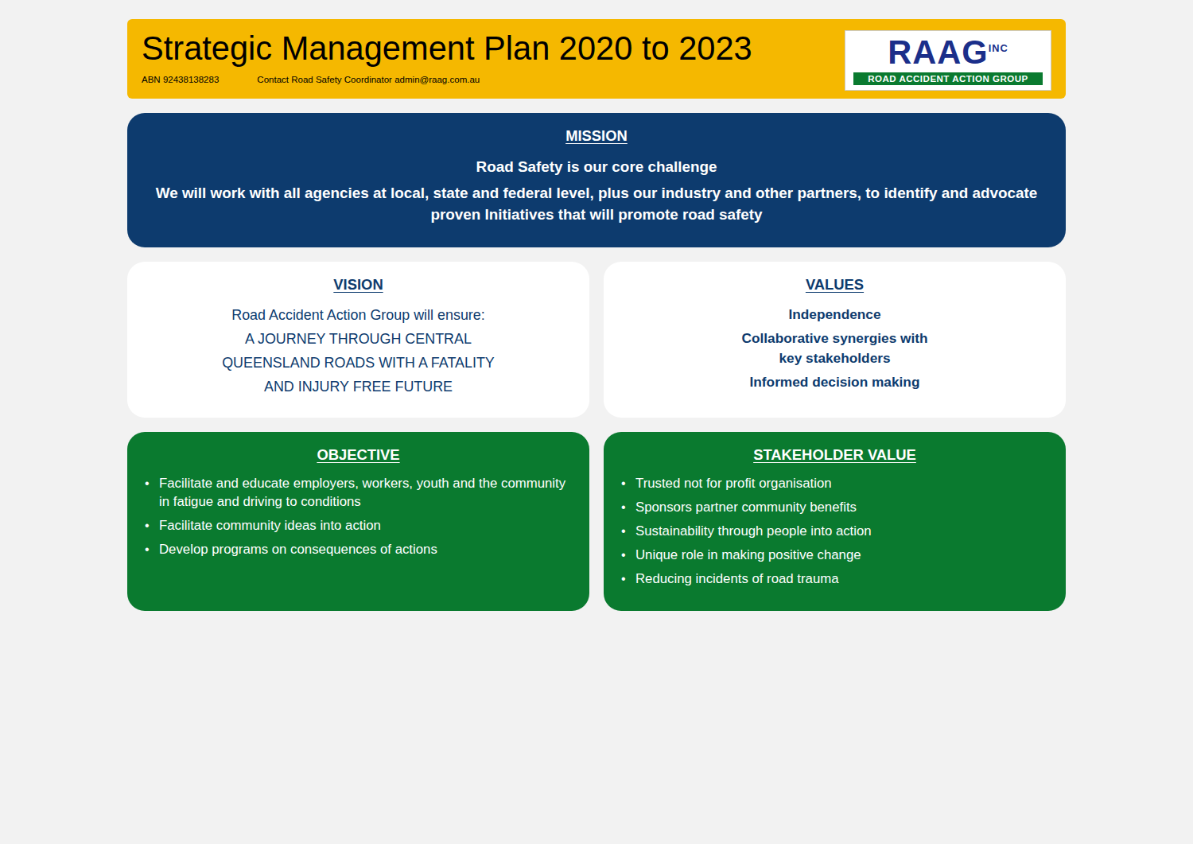Strategic Management Plan 2020 to 2023
ABN 92438138283 Contact Road Safety Coordinator admin@raag.com.au
RAAGINC
ROAD ACCIDENT ACTION GROUP
MISSION
Road Safety is our core challenge
We will work with all agencies at local, state and federal level, plus our industry and other partners, to identify and advocate proven Initiatives that will promote road safety
VISION
Road Accident Action Group will ensure:
A journey through central
Queensland roads with a fatality
and injury free future
VALUES
Independence
Collaborative synergies with
key stakeholders
Informed decision making
OBJECTIVE
Facilitate and educate employers, workers, youth and the community in fatigue and driving to conditions
Facilitate community ideas into action
Develop programs on consequences of actions
STAKEHOLDER VALUE
Trusted not for profit organisation
Sponsors partner community benefits
Sustainability through people into action
Unique role in making positive change
Reducing incidents of road trauma